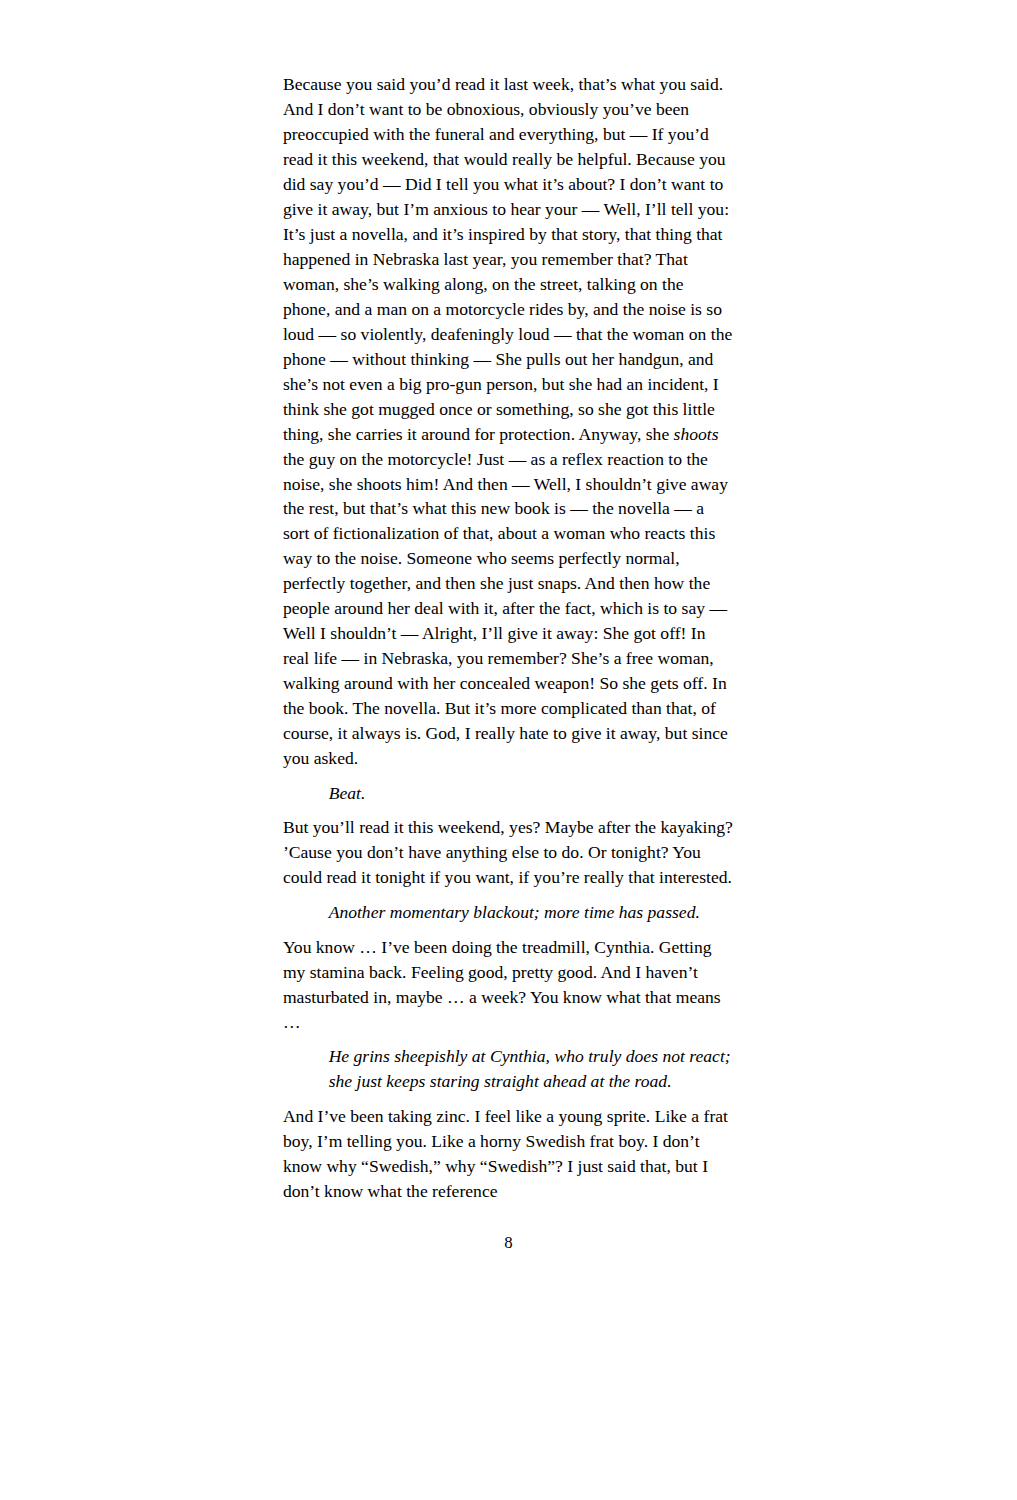Because you said you’d read it last week, that’s what you said. And I don’t want to be obnoxious, obviously you’ve been preoccupied with the funeral and everything, but — If you’d read it this weekend, that would really be helpful. Because you did say you’d — Did I tell you what it’s about? I don’t want to give it away, but I’m anxious to hear your — Well, I’ll tell you: It’s just a novella, and it’s inspired by that story, that thing that happened in Nebraska last year, you remember that? That woman, she’s walking along, on the street, talking on the phone, and a man on a motorcycle rides by, and the noise is so loud — so violently, deafeningly loud — that the woman on the phone — without thinking — She pulls out her handgun, and she’s not even a big pro-gun person, but she had an incident, I think she got mugged once or something, so she got this little thing, she carries it around for protection. Anyway, she shoots the guy on the motorcycle! Just — as a reflex reaction to the noise, she shoots him! And then — Well, I shouldn’t give away the rest, but that’s what this new book is — the novella — a sort of fictionalization of that, about a woman who reacts this way to the noise. Someone who seems perfectly normal, perfectly together, and then she just snaps. And then how the people around her deal with it, after the fact, which is to say — Well I shouldn’t — Alright, I’ll give it away: She got off! In real life — in Nebraska, you remember? She’s a free woman, walking around with her concealed weapon! So she gets off. In the book. The novella. But it’s more complicated than that, of course, it always is. God, I really hate to give it away, but since you asked.
Beat.
But you’ll read it this weekend, yes? Maybe after the kayaking? ’Cause you don’t have anything else to do. Or tonight? You could read it tonight if you want, if you’re really that interested.
Another momentary blackout; more time has passed.
You know … I’ve been doing the treadmill, Cynthia. Getting my stamina back. Feeling good, pretty good. And I haven’t masturbated in, maybe … a week? You know what that means …
He grins sheepishly at Cynthia, who truly does not react; she just keeps staring straight ahead at the road.
And I’ve been taking zinc. I feel like a young sprite. Like a frat boy, I’m telling you. Like a horny Swedish frat boy. I don’t know why “Swedish,” why “Swedish”? I just said that, but I don’t know what the reference
8